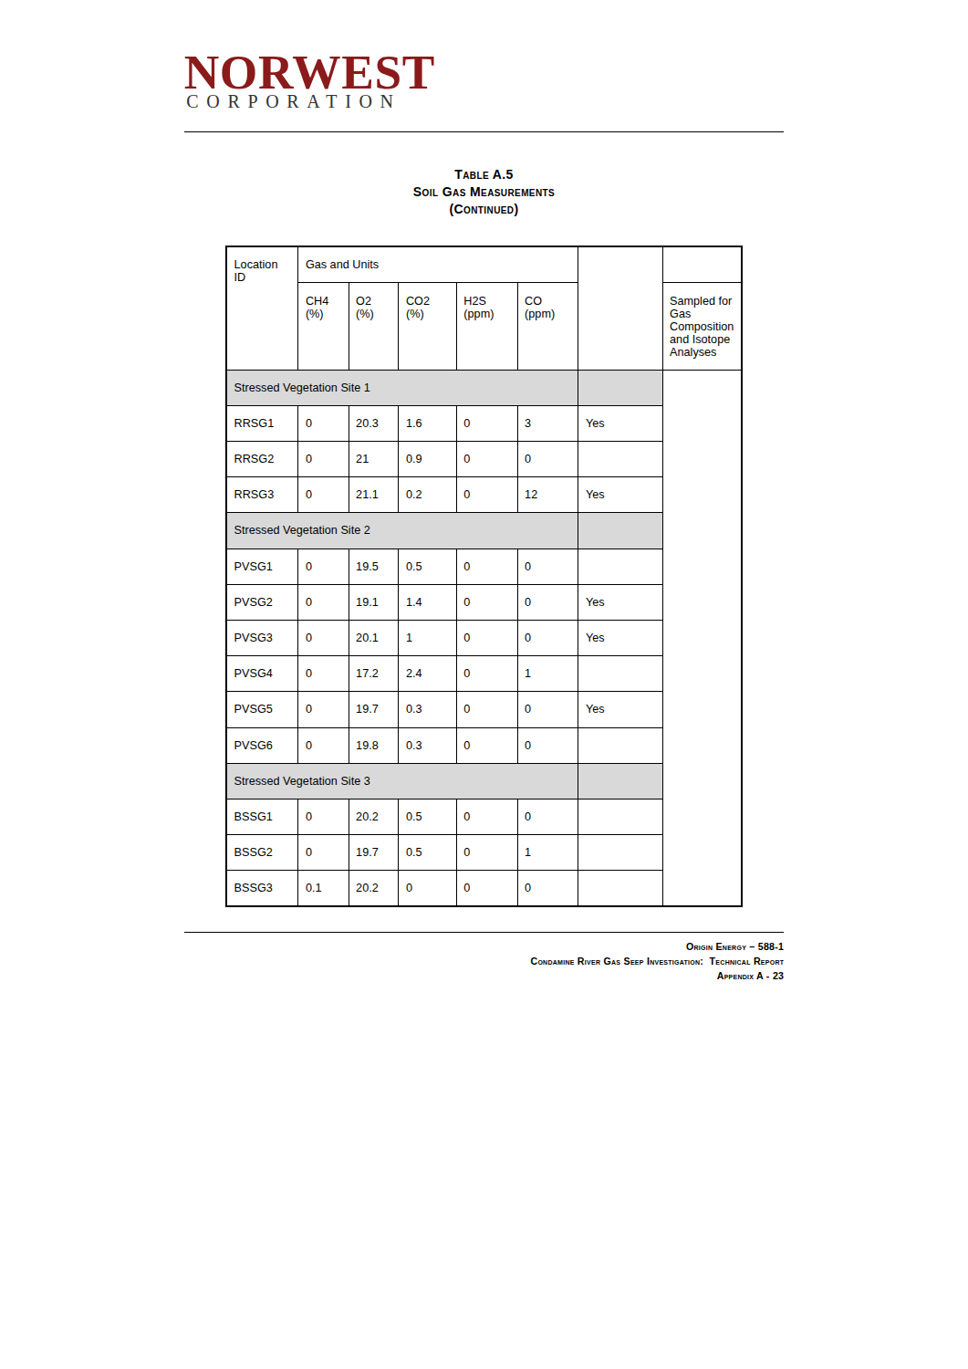NORWEST CORPORATION
Table A.5
Soil Gas Measurements
(Continued)
| Location ID | Gas and Units | |
| --- | --- | --- |
| CH4 (%) | O2 (%) | CO2 (%) | H2S (ppm) | CO (ppm) | Sampled for Gas Composition and Isotope Analyses |
| Stressed Vegetation Site 1 | |
| RRSG1 | 0 | 20.3 | 1.6 | 0 | 3 | Yes |
| RRSG2 | 0 | 21 | 0.9 | 0 | 0 | |
| RRSG3 | 0 | 21.1 | 0.2 | 0 | 12 | Yes |
| Stressed Vegetation Site 2 | |
| PVSG1 | 0 | 19.5 | 0.5 | 0 | 0 | |
| PVSG2 | 0 | 19.1 | 1.4 | 0 | 0 | Yes |
| PVSG3 | 0 | 20.1 | 1 | 0 | 0 | Yes |
| PVSG4 | 0 | 17.2 | 2.4 | 0 | 1 | |
| PVSG5 | 0 | 19.7 | 0.3 | 0 | 0 | Yes |
| PVSG6 | 0 | 19.8 | 0.3 | 0 | 0 | |
| Stressed Vegetation Site 3 | |
| BSSG1 | 0 | 20.2 | 0.5 | 0 | 0 | |
| BSSG2 | 0 | 19.7 | 0.5 | 0 | 1 | |
| BSSG3 | 0.1 | 20.2 | 0 | 0 | 0 | |
Origin Energy – 588-1
Condamine River Gas Seep Investigation: Technical Report
Appendix A - 23